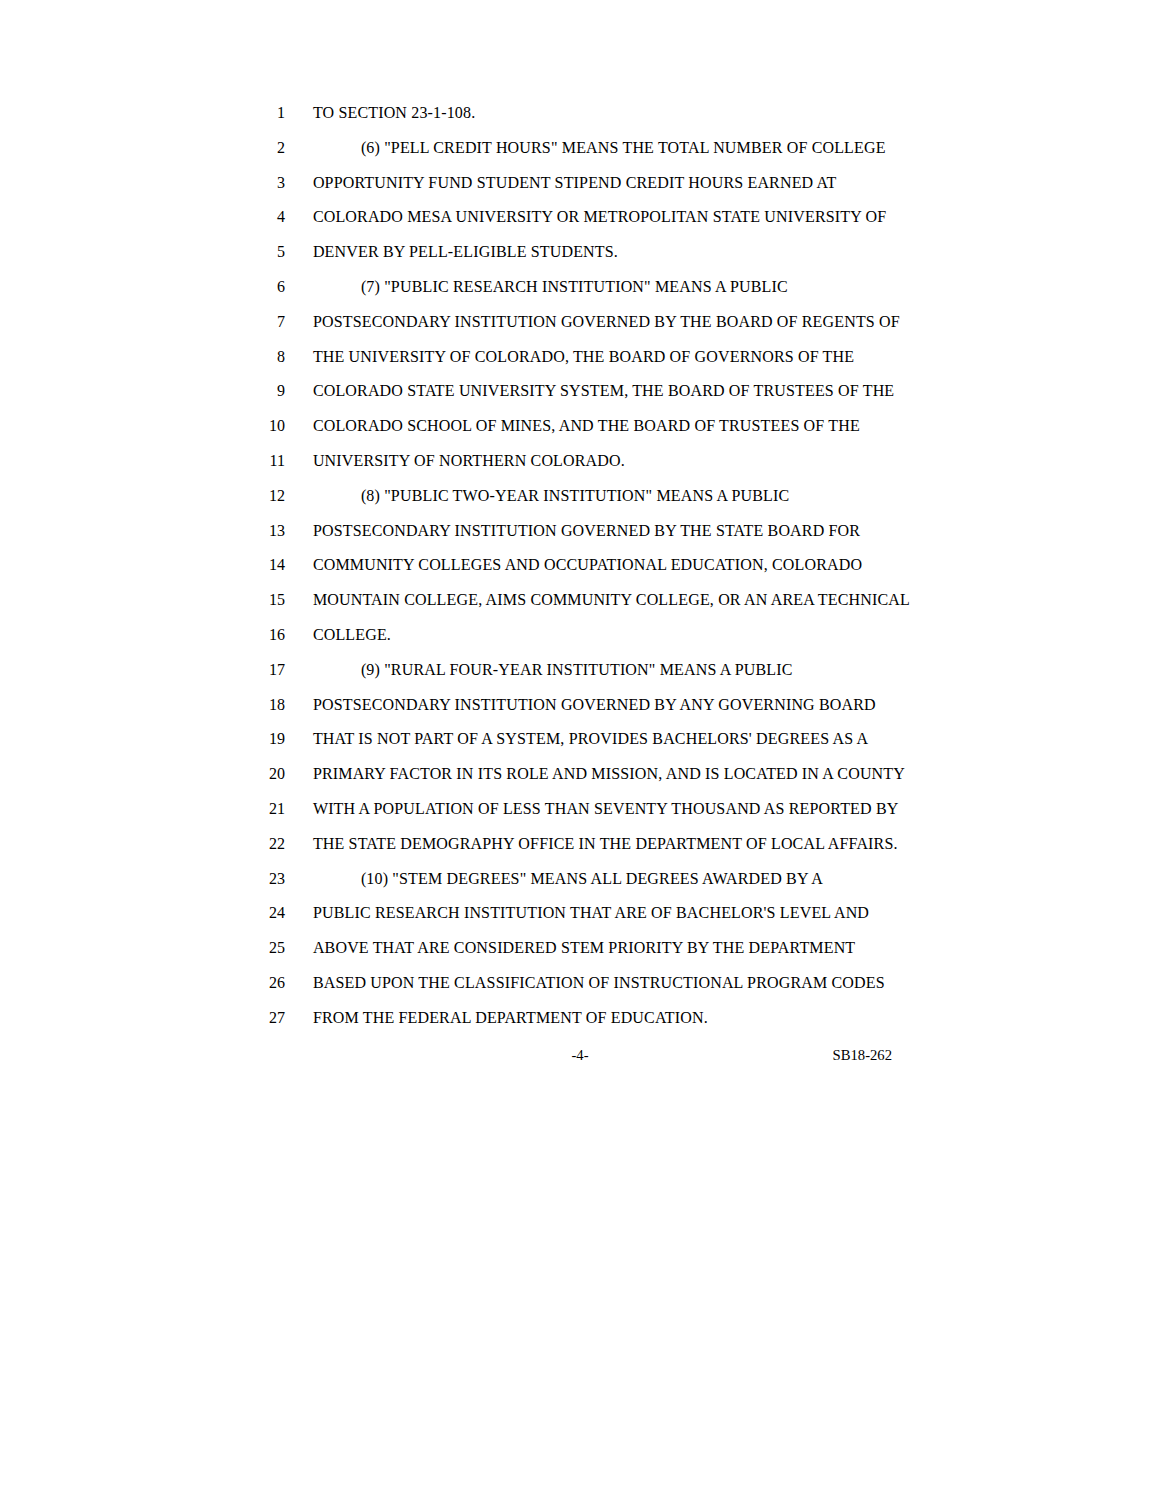| 1 | TO SECTION 23-1-108. |
| 2 | (6) "PELL CREDIT HOURS" MEANS THE TOTAL NUMBER OF COLLEGE |
| 3 | OPPORTUNITY FUND STUDENT STIPEND CREDIT HOURS EARNED AT |
| 4 | COLORADO MESA UNIVERSITY OR METROPOLITAN STATE UNIVERSITY OF |
| 5 | DENVER BY PELL-ELIGIBLE STUDENTS. |
| 6 | (7) "PUBLIC RESEARCH INSTITUTION" MEANS A PUBLIC |
| 7 | POSTSECONDARY INSTITUTION GOVERNED BY THE BOARD OF REGENTS OF |
| 8 | THE UNIVERSITY OF COLORADO, THE BOARD OF GOVERNORS OF THE |
| 9 | COLORADO STATE UNIVERSITY SYSTEM, THE BOARD OF TRUSTEES OF THE |
| 10 | COLORADO SCHOOL OF MINES, AND THE BOARD OF TRUSTEES OF THE |
| 11 | UNIVERSITY OF NORTHERN COLORADO. |
| 12 | (8) "PUBLIC TWO-YEAR INSTITUTION" MEANS A PUBLIC |
| 13 | POSTSECONDARY INSTITUTION GOVERNED BY THE STATE BOARD FOR |
| 14 | COMMUNITY COLLEGES AND OCCUPATIONAL EDUCATION, COLORADO |
| 15 | MOUNTAIN COLLEGE, AIMS COMMUNITY COLLEGE, OR AN AREA TECHNICAL |
| 16 | COLLEGE. |
| 17 | (9) "RURAL FOUR-YEAR INSTITUTION" MEANS A PUBLIC |
| 18 | POSTSECONDARY INSTITUTION GOVERNED BY ANY GOVERNING BOARD |
| 19 | THAT IS NOT PART OF A SYSTEM, PROVIDES BACHELORS' DEGREES AS A |
| 20 | PRIMARY FACTOR IN ITS ROLE AND MISSION, AND IS LOCATED IN A COUNTY |
| 21 | WITH A POPULATION OF LESS THAN SEVENTY THOUSAND AS REPORTED BY |
| 22 | THE STATE DEMOGRAPHY OFFICE IN THE DEPARTMENT OF LOCAL AFFAIRS. |
| 23 | (10) "STEM DEGREES" MEANS ALL DEGREES AWARDED BY A |
| 24 | PUBLIC RESEARCH INSTITUTION THAT ARE OF BACHELOR'S LEVEL AND |
| 25 | ABOVE THAT ARE CONSIDERED STEM PRIORITY BY THE DEPARTMENT |
| 26 | BASED UPON THE CLASSIFICATION OF INSTRUCTIONAL PROGRAM CODES |
| 27 | FROM THE FEDERAL DEPARTMENT OF EDUCATION. |
-4-
SB18-262